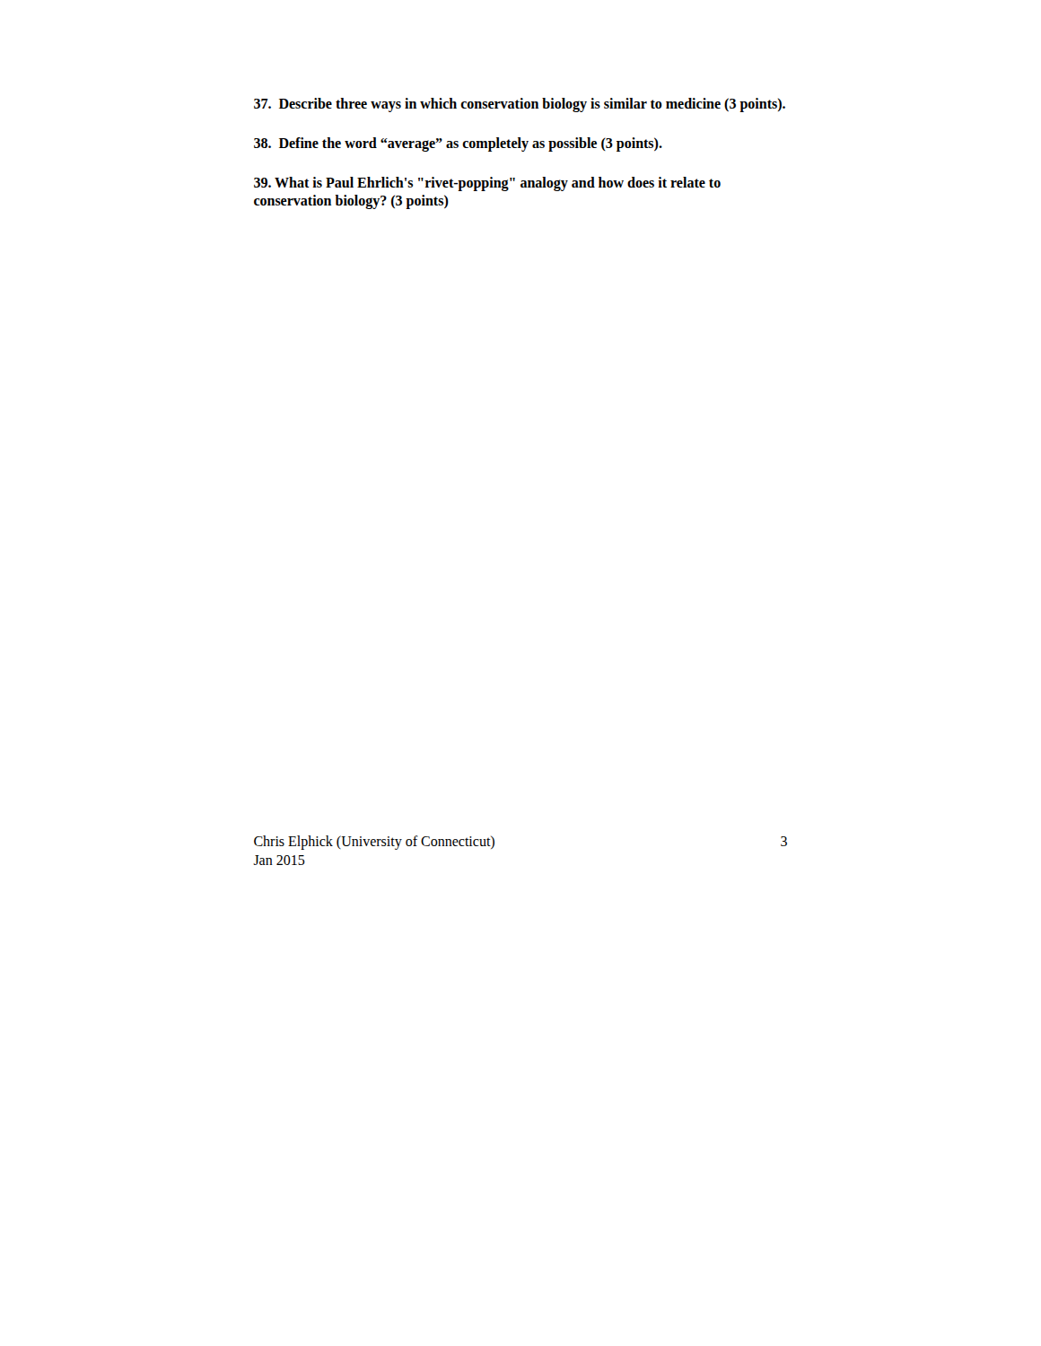37. Describe three ways in which conservation biology is similar to medicine (3 points).
38. Define the word “average” as completely as possible (3 points).
39. What is Paul Ehrlich's "rivet-popping" analogy and how does it relate to conservation biology? (3 points)
Chris Elphick (University of Connecticut)
Jan 2015
3